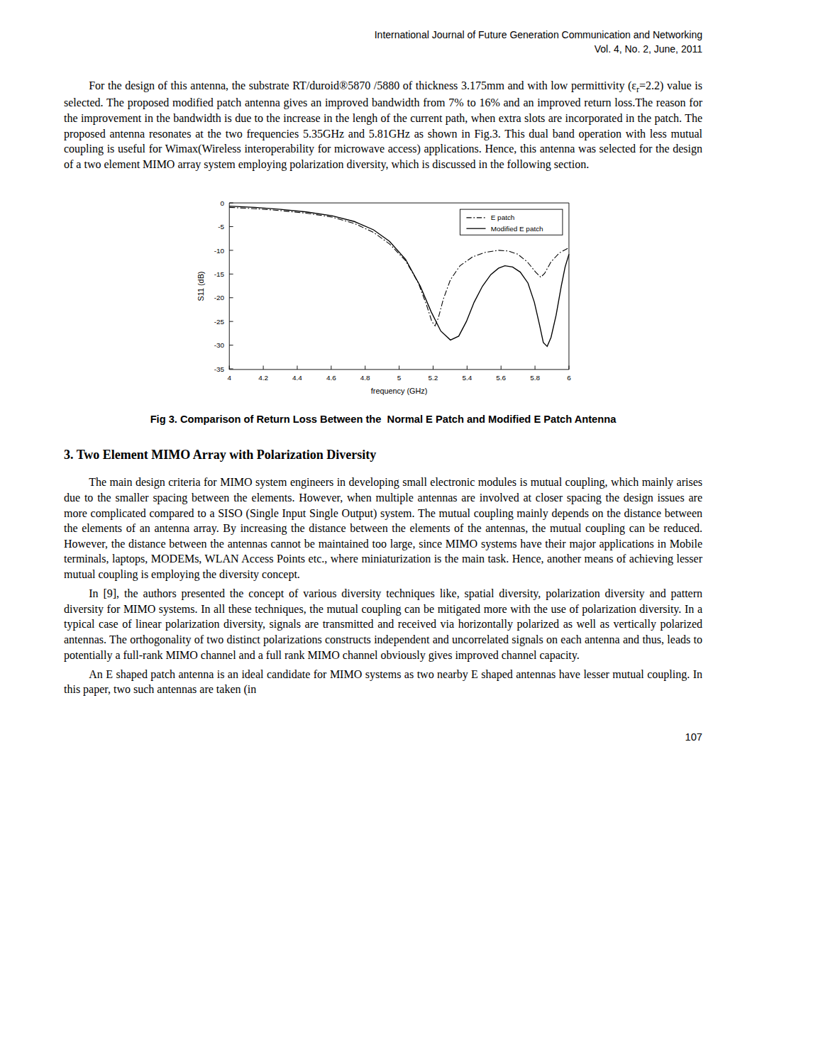International Journal of Future Generation Communication and Networking Vol. 4, No. 2, June, 2011
For the design of this antenna, the substrate RT/duroid®5870 /5880 of thickness 3.175mm and with low permittivity (εr=2.2) value is selected. The proposed modified patch antenna gives an improved bandwidth from 7% to 16% and an improved return loss.The reason for the improvement in the bandwidth is due to the increase in the lengh of the current path, when extra slots are incorporated in the patch. The proposed antenna resonates at the two frequencies 5.35GHz and 5.81GHz as shown in Fig.3. This dual band operation with less mutual coupling is useful for Wimax(Wireless interoperability for microwave access) applications. Hence, this antenna was selected for the design of a two element MIMO array system employing polarization diversity, which is discussed in the following section.
0 -5 -10 -15 -20 -25 -30 -35 4 4.2 4.4 4.6 4.8 5 5.2 5.4 5.6 5.8 6 frequency (GHz) S11 (dB) E patch Modified E patch
Fig 3. Comparison of Return Loss Between the Normal E Patch and Modified E Patch Antenna
3. Two Element MIMO Array with Polarization Diversity
The main design criteria for MIMO system engineers in developing small electronic modules is mutual coupling, which mainly arises due to the smaller spacing between the elements. However, when multiple antennas are involved at closer spacing the design issues are more complicated compared to a SISO (Single Input Single Output) system. The mutual coupling mainly depends on the distance between the elements of an antenna array. By increasing the distance between the elements of the antennas, the mutual coupling can be reduced. However, the distance between the antennas cannot be maintained too large, since MIMO systems have their major applications in Mobile terminals, laptops, MODEMs, WLAN Access Points etc., where miniaturization is the main task. Hence, another means of achieving lesser mutual coupling is employing the diversity concept.
In [9], the authors presented the concept of various diversity techniques like, spatial diversity, polarization diversity and pattern diversity for MIMO systems. In all these techniques, the mutual coupling can be mitigated more with the use of polarization diversity. In a typical case of linear polarization diversity, signals are transmitted and received via horizontally polarized as well as vertically polarized antennas. The orthogonality of two distinct polarizations constructs independent and uncorrelated signals on each antenna and thus, leads to potentially a full-rank MIMO channel and a full rank MIMO channel obviously gives improved channel capacity.
An E shaped patch antenna is an ideal candidate for MIMO systems as two nearby E shaped antennas have lesser mutual coupling. In this paper, two such antennas are taken (in
107